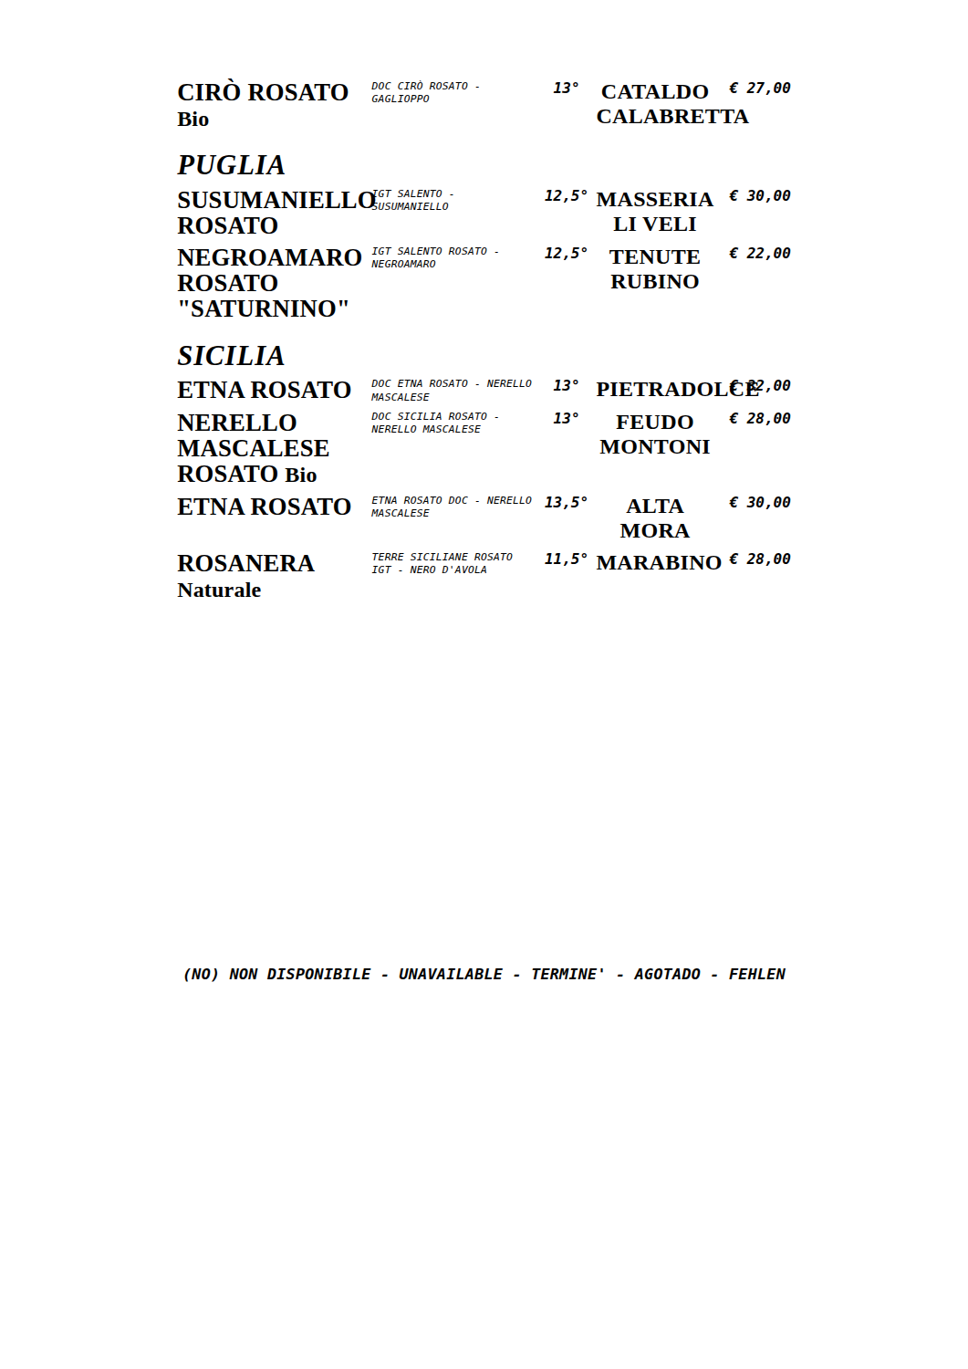| CIRÒ ROSATO Bio | DOC CIRÒ ROSATO - GAGLIOPPO | 13° | CATALDO CALABRETTA | € 27,00 |
| PUGLIA |
| SUSUMANIELLO ROSATO | IGT SALENTO - SUSUMANIELLO | 12,5° | MASSERIA LI VELI | € 30,00 |
| NEGROAMARO ROSATO "SATURNINO" | IGT SALENTO ROSATO - NEGROAMARO | 12,5° | TENUTE RUBINO | € 22,00 |
| SICILIA |
| ETNA ROSATO | DOC ETNA ROSATO - NERELLO MASCALESE | 13° | PIETRADOLCE | € 32,00 |
| NERELLO MASCALESE ROSATO Bio | DOC SICILIA ROSATO - NERELLO MASCALESE | 13° | FEUDO MONTONI | € 28,00 |
| ETNA ROSATO | ETNA ROSATO DOC - NERELLO MASCALESE | 13,5° | ALTA MORA | € 30,00 |
| ROSANERA Naturale | TERRE SICILIANE ROSATO IGT - NERO D'AVOLA | 11,5° | MARABINO | € 28,00 |
(NO) NON DISPONIBILE - UNAVAILABLE - TERMINE' - AGOTADO - FEHLEN